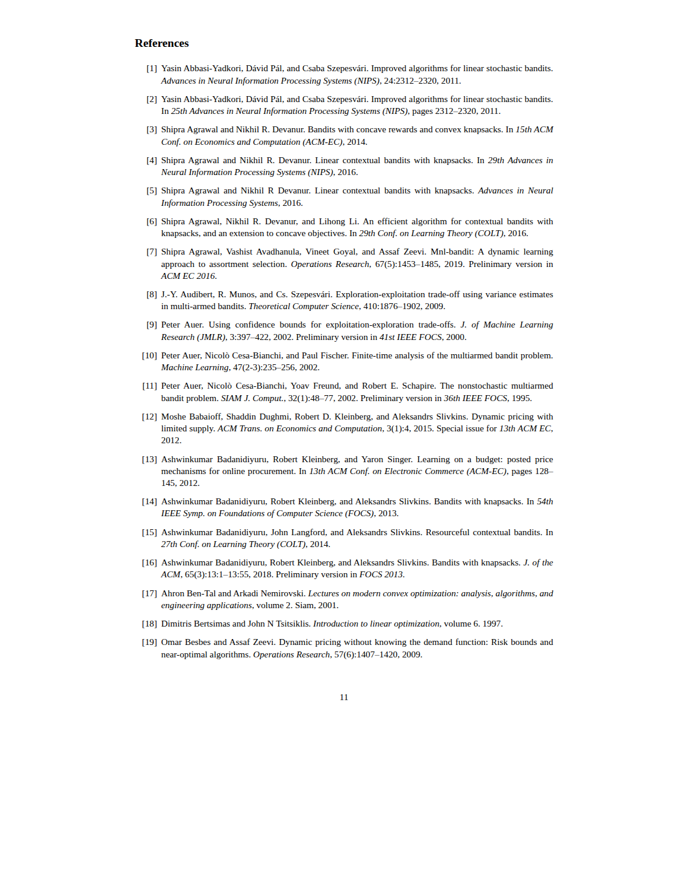References
[1] Yasin Abbasi-Yadkori, Dávid Pál, and Csaba Szepesvári. Improved algorithms for linear stochastic bandits. Advances in Neural Information Processing Systems (NIPS), 24:2312–2320, 2011.
[2] Yasin Abbasi-Yadkori, Dávid Pál, and Csaba Szepesvári. Improved algorithms for linear stochastic bandits. In 25th Advances in Neural Information Processing Systems (NIPS), pages 2312–2320, 2011.
[3] Shipra Agrawal and Nikhil R. Devanur. Bandits with concave rewards and convex knapsacks. In 15th ACM Conf. on Economics and Computation (ACM-EC), 2014.
[4] Shipra Agrawal and Nikhil R. Devanur. Linear contextual bandits with knapsacks. In 29th Advances in Neural Information Processing Systems (NIPS), 2016.
[5] Shipra Agrawal and Nikhil R Devanur. Linear contextual bandits with knapsacks. Advances in Neural Information Processing Systems, 2016.
[6] Shipra Agrawal, Nikhil R. Devanur, and Lihong Li. An efficient algorithm for contextual bandits with knapsacks, and an extension to concave objectives. In 29th Conf. on Learning Theory (COLT), 2016.
[7] Shipra Agrawal, Vashist Avadhanula, Vineet Goyal, and Assaf Zeevi. Mnl-bandit: A dynamic learning approach to assortment selection. Operations Research, 67(5):1453–1485, 2019. Prelinimary version in ACM EC 2016.
[8] J.-Y. Audibert, R. Munos, and Cs. Szepesvári. Exploration-exploitation trade-off using variance estimates in multi-armed bandits. Theoretical Computer Science, 410:1876–1902, 2009.
[9] Peter Auer. Using confidence bounds for exploitation-exploration trade-offs. J. of Machine Learning Research (JMLR), 3:397–422, 2002. Preliminary version in 41st IEEE FOCS, 2000.
[10] Peter Auer, Nicolò Cesa-Bianchi, and Paul Fischer. Finite-time analysis of the multiarmed bandit problem. Machine Learning, 47(2-3):235–256, 2002.
[11] Peter Auer, Nicolò Cesa-Bianchi, Yoav Freund, and Robert E. Schapire. The nonstochastic multiarmed bandit problem. SIAM J. Comput., 32(1):48–77, 2002. Preliminary version in 36th IEEE FOCS, 1995.
[12] Moshe Babaioff, Shaddin Dughmi, Robert D. Kleinberg, and Aleksandrs Slivkins. Dynamic pricing with limited supply. ACM Trans. on Economics and Computation, 3(1):4, 2015. Special issue for 13th ACM EC, 2012.
[13] Ashwinkumar Badanidiyuru, Robert Kleinberg, and Yaron Singer. Learning on a budget: posted price mechanisms for online procurement. In 13th ACM Conf. on Electronic Commerce (ACM-EC), pages 128–145, 2012.
[14] Ashwinkumar Badanidiyuru, Robert Kleinberg, and Aleksandrs Slivkins. Bandits with knapsacks. In 54th IEEE Symp. on Foundations of Computer Science (FOCS), 2013.
[15] Ashwinkumar Badanidiyuru, John Langford, and Aleksandrs Slivkins. Resourceful contextual bandits. In 27th Conf. on Learning Theory (COLT), 2014.
[16] Ashwinkumar Badanidiyuru, Robert Kleinberg, and Aleksandrs Slivkins. Bandits with knapsacks. J. of the ACM, 65(3):13:1–13:55, 2018. Preliminary version in FOCS 2013.
[17] Ahron Ben-Tal and Arkadi Nemirovski. Lectures on modern convex optimization: analysis, algorithms, and engineering applications, volume 2. Siam, 2001.
[18] Dimitris Bertsimas and John N Tsitsiklis. Introduction to linear optimization, volume 6. 1997.
[19] Omar Besbes and Assaf Zeevi. Dynamic pricing without knowing the demand function: Risk bounds and near-optimal algorithms. Operations Research, 57(6):1407–1420, 2009.
11